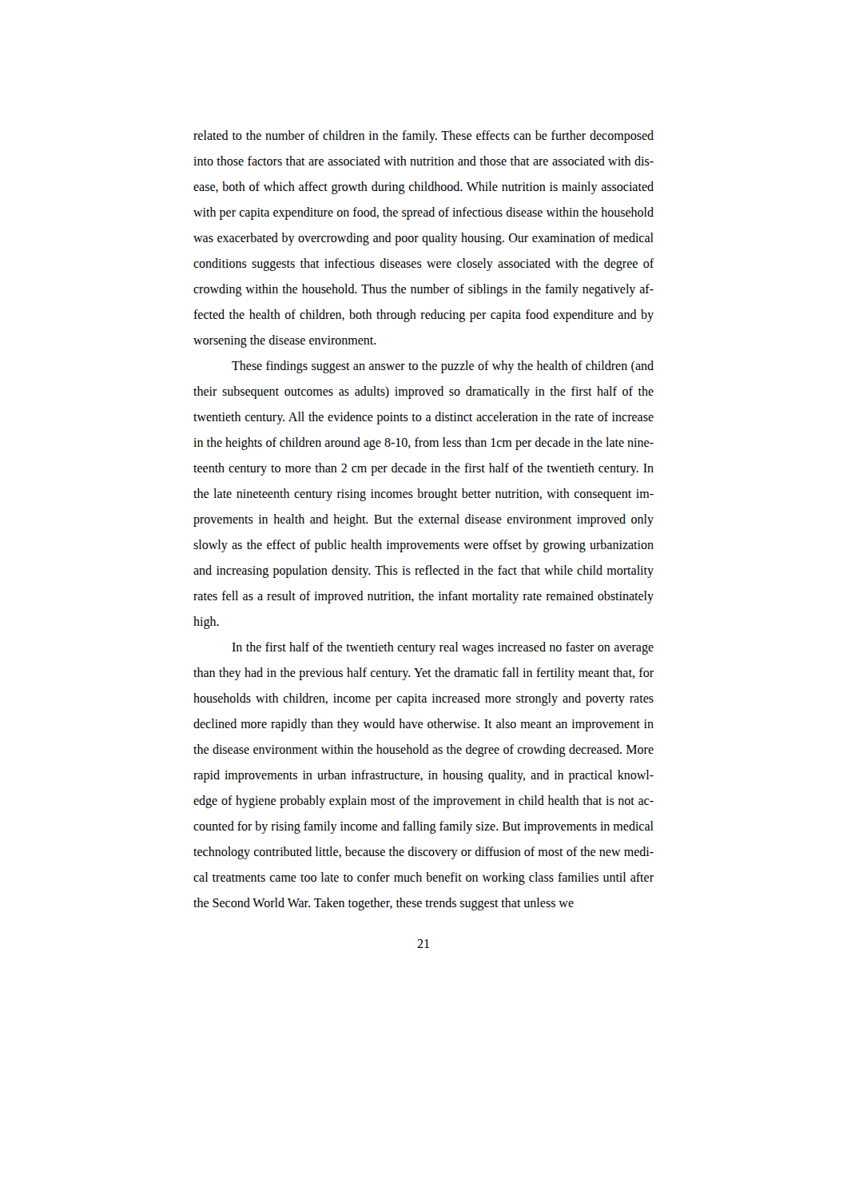related to the number of children in the family. These effects can be further decomposed into those factors that are associated with nutrition and those that are associated with disease, both of which affect growth during childhood. While nutrition is mainly associated with per capita expenditure on food, the spread of infectious disease within the household was exacerbated by overcrowding and poor quality housing. Our examination of medical conditions suggests that infectious diseases were closely associated with the degree of crowding within the household. Thus the number of siblings in the family negatively affected the health of children, both through reducing per capita food expenditure and by worsening the disease environment.
These findings suggest an answer to the puzzle of why the health of children (and their subsequent outcomes as adults) improved so dramatically in the first half of the twentieth century. All the evidence points to a distinct acceleration in the rate of increase in the heights of children around age 8-10, from less than 1cm per decade in the late nineteenth century to more than 2 cm per decade in the first half of the twentieth century. In the late nineteenth century rising incomes brought better nutrition, with consequent improvements in health and height. But the external disease environment improved only slowly as the effect of public health improvements were offset by growing urbanization and increasing population density. This is reflected in the fact that while child mortality rates fell as a result of improved nutrition, the infant mortality rate remained obstinately high.
In the first half of the twentieth century real wages increased no faster on average than they had in the previous half century. Yet the dramatic fall in fertility meant that, for households with children, income per capita increased more strongly and poverty rates declined more rapidly than they would have otherwise. It also meant an improvement in the disease environment within the household as the degree of crowding decreased. More rapid improvements in urban infrastructure, in housing quality, and in practical knowledge of hygiene probably explain most of the improvement in child health that is not accounted for by rising family income and falling family size. But improvements in medical technology contributed little, because the discovery or diffusion of most of the new medical treatments came too late to confer much benefit on working class families until after the Second World War. Taken together, these trends suggest that unless we
21